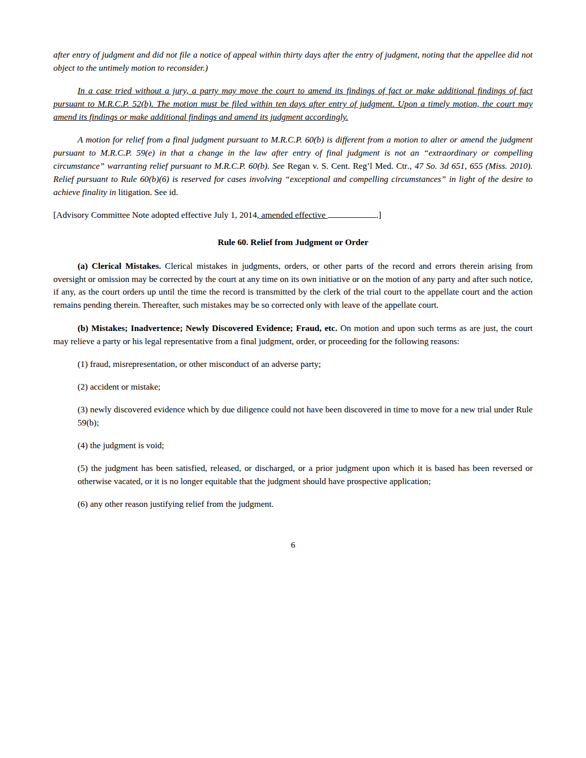after entry of judgment and did not file a notice of appeal within thirty days after the entry of judgment, noting that the appellee did not object to the untimely motion to reconsider.)
In a case tried without a jury, a party may move the court to amend its findings of fact or make additional findings of fact pursuant to M.R.C.P. 52(b). The motion must be filed within ten days after entry of judgment. Upon a timely motion, the court may amend its findings or make additional findings and amend its judgment accordingly.
A motion for relief from a final judgment pursuant to M.R.C.P. 60(b) is different from a motion to alter or amend the judgment pursuant to M.R.C.P. 59(e) in that a change in the law after entry of final judgment is not an “extraordinary or compelling circumstance” warranting relief pursuant to M.R.C.P. 60(b). See Regan v. S. Cent. Reg’l Med. Ctr., 47 So. 3d 651, 655 (Miss. 2010). Relief pursuant to Rule 60(b)(6) is reserved for cases involving “exceptional and compelling circumstances” in light of the desire to achieve finality in litigation. See id.
[Advisory Committee Note adopted effective July 1, 2014, amended effective .]
Rule 60. Relief from Judgment or Order
(a) Clerical Mistakes. Clerical mistakes in judgments, orders, or other parts of the record and errors therein arising from oversight or omission may be corrected by the court at any time on its own initiative or on the motion of any party and after such notice, if any, as the court orders up until the time the record is transmitted by the clerk of the trial court to the appellate court and the action remains pending therein. Thereafter, such mistakes may be so corrected only with leave of the appellate court.
(b) Mistakes; Inadvertence; Newly Discovered Evidence; Fraud, etc. On motion and upon such terms as are just, the court may relieve a party or his legal representative from a final judgment, order, or proceeding for the following reasons:
(1) fraud, misrepresentation, or other misconduct of an adverse party;
(2) accident or mistake;
(3) newly discovered evidence which by due diligence could not have been discovered in time to move for a new trial under Rule 59(b);
(4) the judgment is void;
(5) the judgment has been satisfied, released, or discharged, or a prior judgment upon which it is based has been reversed or otherwise vacated, or it is no longer equitable that the judgment should have prospective application;
(6) any other reason justifying relief from the judgment.
6